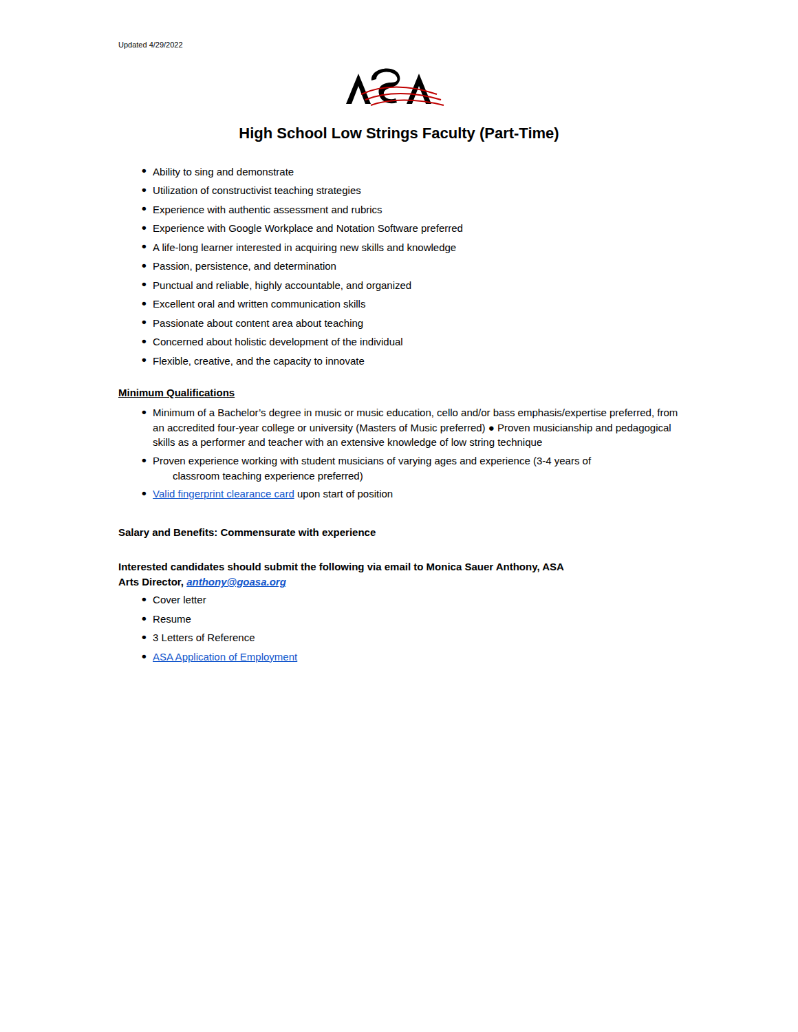Updated 4/29/2022
High School Low Strings Faculty (Part-Time)
Ability to sing and demonstrate
Utilization of constructivist teaching strategies
Experience with authentic assessment and rubrics
Experience with Google Workplace and Notation Software preferred
A life-long learner interested in acquiring new skills and knowledge
Passion, persistence, and determination
Punctual and reliable, highly accountable, and organized
Excellent oral and written communication skills
Passionate about content area about teaching
Concerned about holistic development of the individual
Flexible, creative, and the capacity to innovate
Minimum Qualifications
Minimum of a Bachelor’s degree in music or music education, cello and/or bass emphasis/expertise preferred, from an accredited four-year college or university (Masters of Music preferred) ● Proven musicianship and pedagogical skills as a performer and teacher with an extensive knowledge of low string technique
Proven experience working with student musicians of varying ages and experience (3-4 years of classroom teaching experience preferred)
Valid fingerprint clearance card upon start of position
Salary and Benefits: Commensurate with experience
Interested candidates should submit the following via email to Monica Sauer Anthony, ASA
Arts Director, anthony@goasa.org
Cover letter
Resume
3 Letters of Reference
ASA Application of Employment